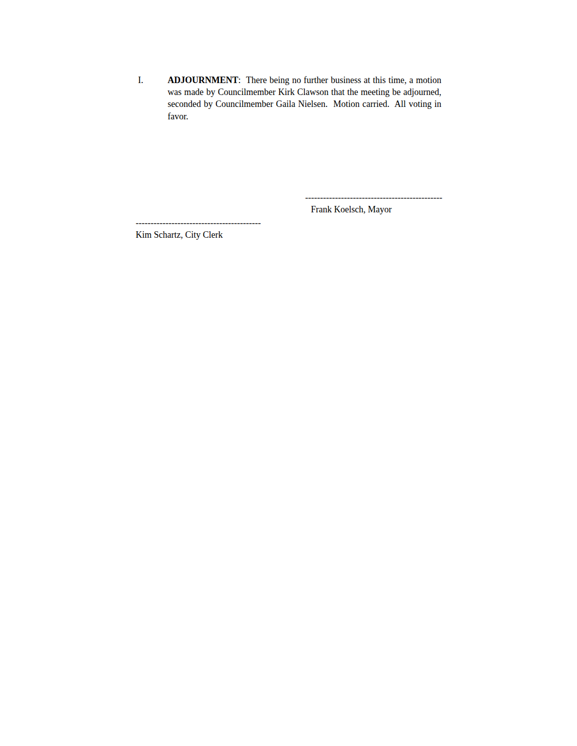I.
ADJOURNMENT: There being no further business at this time, a motion was made by Councilmember Kirk Clawson that the meeting be adjourned, seconded by Councilmember Gaila Nielsen. Motion carried. All voting in favor.
----------------------------------------------
Frank Koelsch, Mayor
------------------------------------------
Kim Schartz, City Clerk